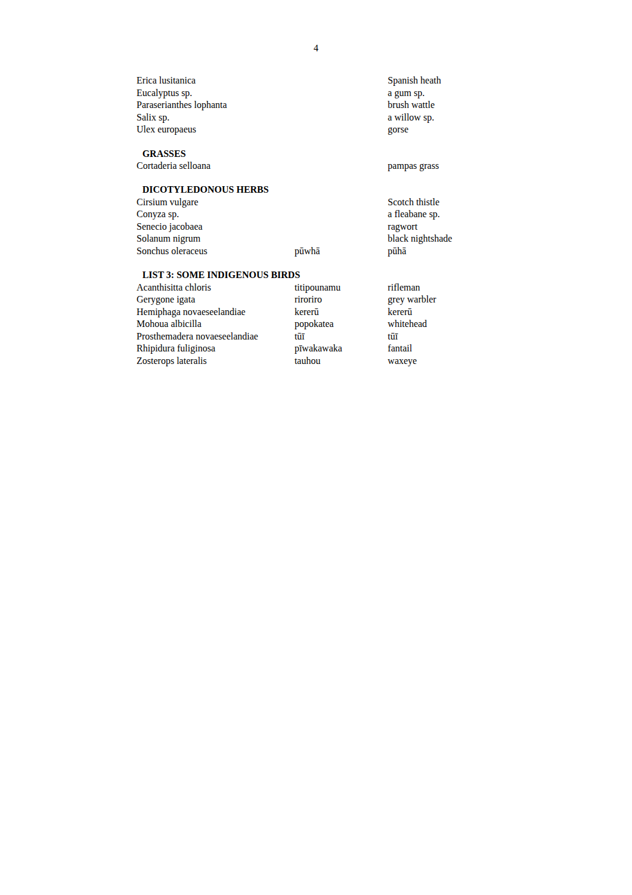4
| Erica lusitanica | | Spanish heath |
| Eucalyptus sp. | | a gum sp. |
| Paraserianthes lophanta | | brush wattle |
| Salix sp. | | a willow sp. |
| Ulex europaeus | | gorse |
GRASSES
| Cortaderia selloana | | pampas grass |
DICOTYLEDONOUS HERBS
| Cirsium vulgare | | Scotch thistle |
| Conyza sp. | | a fleabane sp. |
| Senecio jacobaea | | ragwort |
| Solanum nigrum | | black nightshade |
| Sonchus oleraceus | pūwhā | pūhā |
LIST 3: SOME INDIGENOUS BIRDS
| Acanthisitta chloris | titipounamu | rifleman |
| Gerygone igata | riroriro | grey warbler |
| Hemiphaga novaeseelandiae | kererū | kererū |
| Mohoua albicilla | popokatea | whitehead |
| Prosthemadera novaeseelandiae | tūī | tūī |
| Rhipidura fuliginosa | pīwakawaka | fantail |
| Zosterops lateralis | tauhou | waxeye |